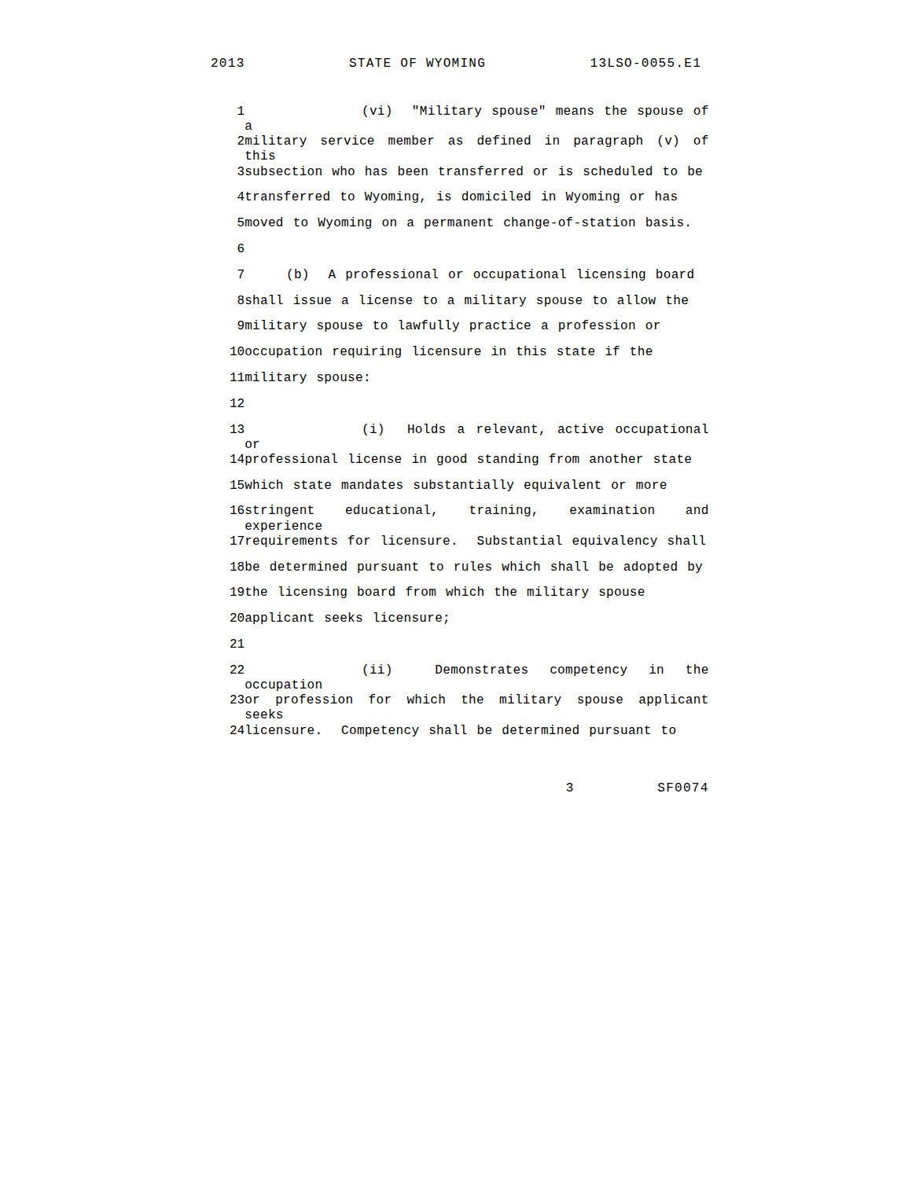2013 STATE OF WYOMING 13LSO-0055.E1
| 1 | (vi) "Military spouse" means the spouse of a |
| 2 | military service member as defined in paragraph (v) of this |
| 3 | subsection who has been transferred or is scheduled to be |
| 4 | transferred to Wyoming, is domiciled in Wyoming or has |
| 5 | moved to Wyoming on a permanent change-of-station basis. |
| 6 | |
| 7 | (b) A professional or occupational licensing board |
| 8 | shall issue a license to a military spouse to allow the |
| 9 | military spouse to lawfully practice a profession or |
| 10 | occupation requiring licensure in this state if the |
| 11 | military spouse: |
| 12 | |
| 13 | (i) Holds a relevant, active occupational or |
| 14 | professional license in good standing from another state |
| 15 | which state mandates substantially equivalent or more |
| 16 | stringent educational, training, examination and experience |
| 17 | requirements for licensure. Substantial equivalency shall |
| 18 | be determined pursuant to rules which shall be adopted by |
| 19 | the licensing board from which the military spouse |
| 20 | applicant seeks licensure; |
| 21 | |
| 22 | (ii) Demonstrates competency in the occupation |
| 23 | or profession for which the military spouse applicant seeks |
| 24 | licensure. Competency shall be determined pursuant to |
3 SF0074